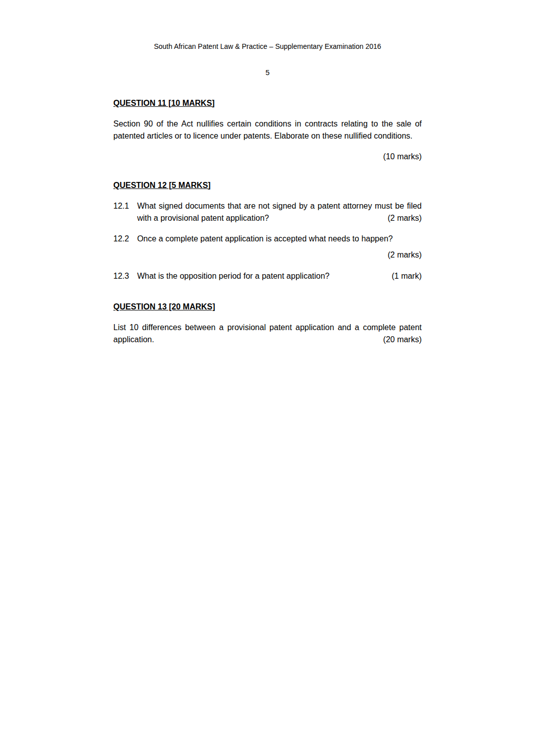South African Patent Law & Practice – Supplementary Examination 2016
5
QUESTION 11 [10 MARKS]
Section 90 of the Act nullifies certain conditions in contracts relating to the sale of patented articles or to licence under patents. Elaborate on these nullified conditions.
(10 marks)
QUESTION 12 [5 MARKS]
12.1
What signed documents that are not signed by a patent attorney must be filed with a provisional patent application?(2 marks)
12.2
Once a complete patent application is accepted what needs to happen?
(2 marks)
12.3
What is the opposition period for a patent application?(1 mark)
QUESTION 13 [20 MARKS]
List 10 differences between a provisional patent application and a complete patent application.(20 marks)